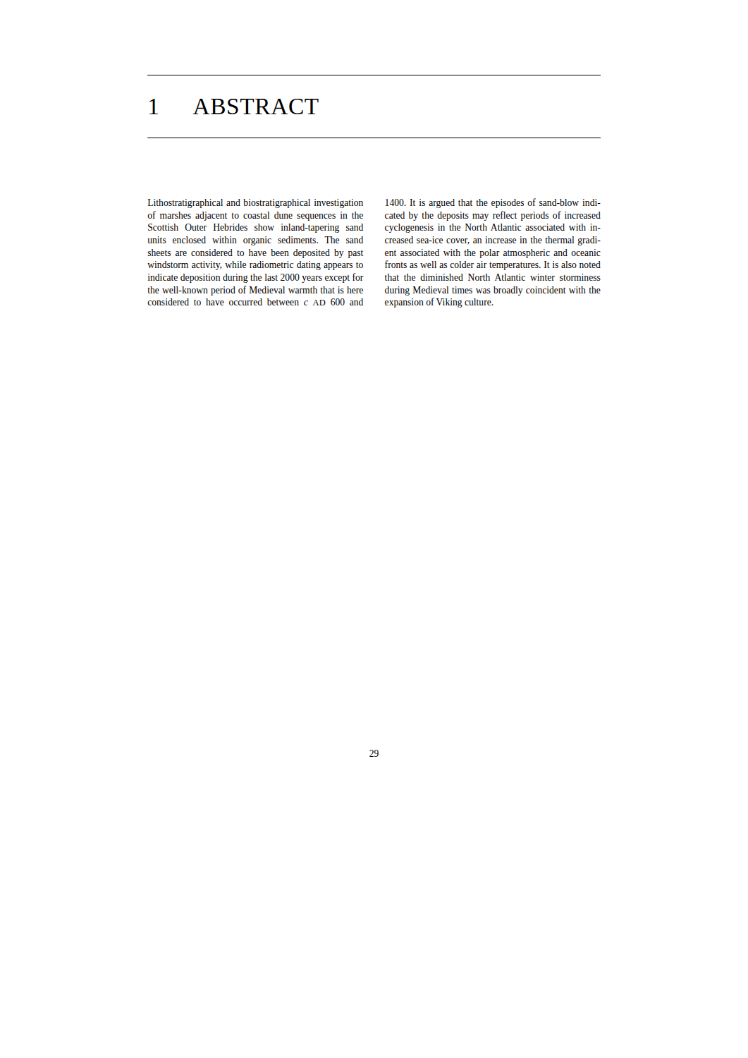1 ABSTRACT
Lithostratigraphical and biostratigraphical investigation of marshes adjacent to coastal dune sequences in the Scottish Outer Hebrides show inland-tapering sand units enclosed within organic sediments. The sand sheets are considered to have been deposited by past windstorm activity, while radiometric dating appears to indicate deposition during the last 2000 years except for the well-known period of Medieval warmth that is here considered to have occurred between c AD 600 and 1400. It is argued that the episodes of sand-blow indicated by the deposits may reflect periods of increased cyclogenesis in the North Atlantic associated with increased sea-ice cover, an increase in the thermal gradient associated with the polar atmospheric and oceanic fronts as well as colder air temperatures. It is also noted that the diminished North Atlantic winter storminess during Medieval times was broadly coincident with the expansion of Viking culture.
29